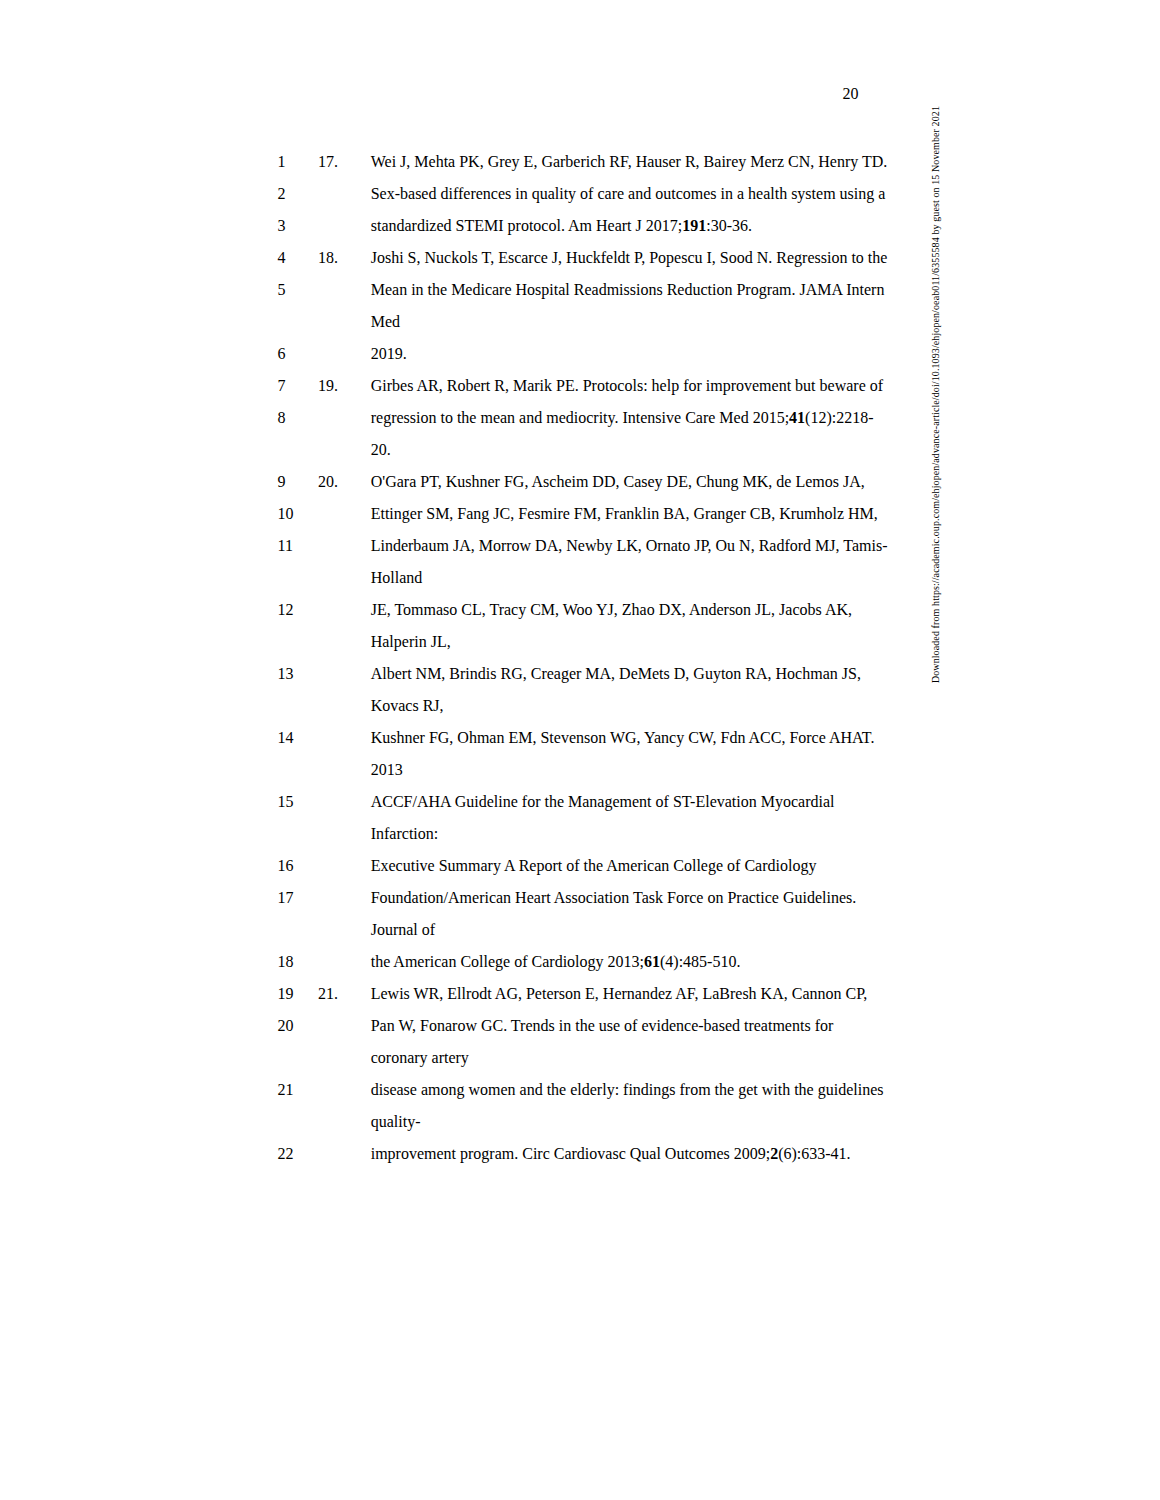20
Downloaded from https://academic.oup.com/ehjopen/advance-article/doi/10.1093/ehjopen/oeab011/6355584 by guest on 15 November 2021
1 17. Wei J, Mehta PK, Grey E, Garberich RF, Hauser R, Bairey Merz CN, Henry TD.
2 Sex-based differences in quality of care and outcomes in a health system using a
3 standardized STEMI protocol. Am Heart J 2017;191:30-36.
4 18. Joshi S, Nuckols T, Escarce J, Huckfeldt P, Popescu I, Sood N. Regression to the
5 Mean in the Medicare Hospital Readmissions Reduction Program. JAMA Intern Med
6 2019.
7 19. Girbes AR, Robert R, Marik PE. Protocols: help for improvement but beware of
8 regression to the mean and mediocrity. Intensive Care Med 2015;41(12):2218-20.
9 20. O'Gara PT, Kushner FG, Ascheim DD, Casey DE, Chung MK, de Lemos JA,
10 Ettinger SM, Fang JC, Fesmire FM, Franklin BA, Granger CB, Krumholz HM,
11 Linderbaum JA, Morrow DA, Newby LK, Ornato JP, Ou N, Radford MJ, Tamis-Holland
12 JE, Tommaso CL, Tracy CM, Woo YJ, Zhao DX, Anderson JL, Jacobs AK, Halperin JL,
13 Albert NM, Brindis RG, Creager MA, DeMets D, Guyton RA, Hochman JS, Kovacs RJ,
14 Kushner FG, Ohman EM, Stevenson WG, Yancy CW, Fdn ACC, Force AHAT. 2013
15 ACCF/AHA Guideline for the Management of ST-Elevation Myocardial Infarction:
16 Executive Summary A Report of the American College of Cardiology
17 Foundation/American Heart Association Task Force on Practice Guidelines. Journal of
18 the American College of Cardiology 2013;61(4):485-510.
19 21. Lewis WR, Ellrodt AG, Peterson E, Hernandez AF, LaBresh KA, Cannon CP,
20 Pan W, Fonarow GC. Trends in the use of evidence-based treatments for coronary artery
21 disease among women and the elderly: findings from the get with the guidelines quality-
22 improvement program. Circ Cardiovasc Qual Outcomes 2009;2(6):633-41.